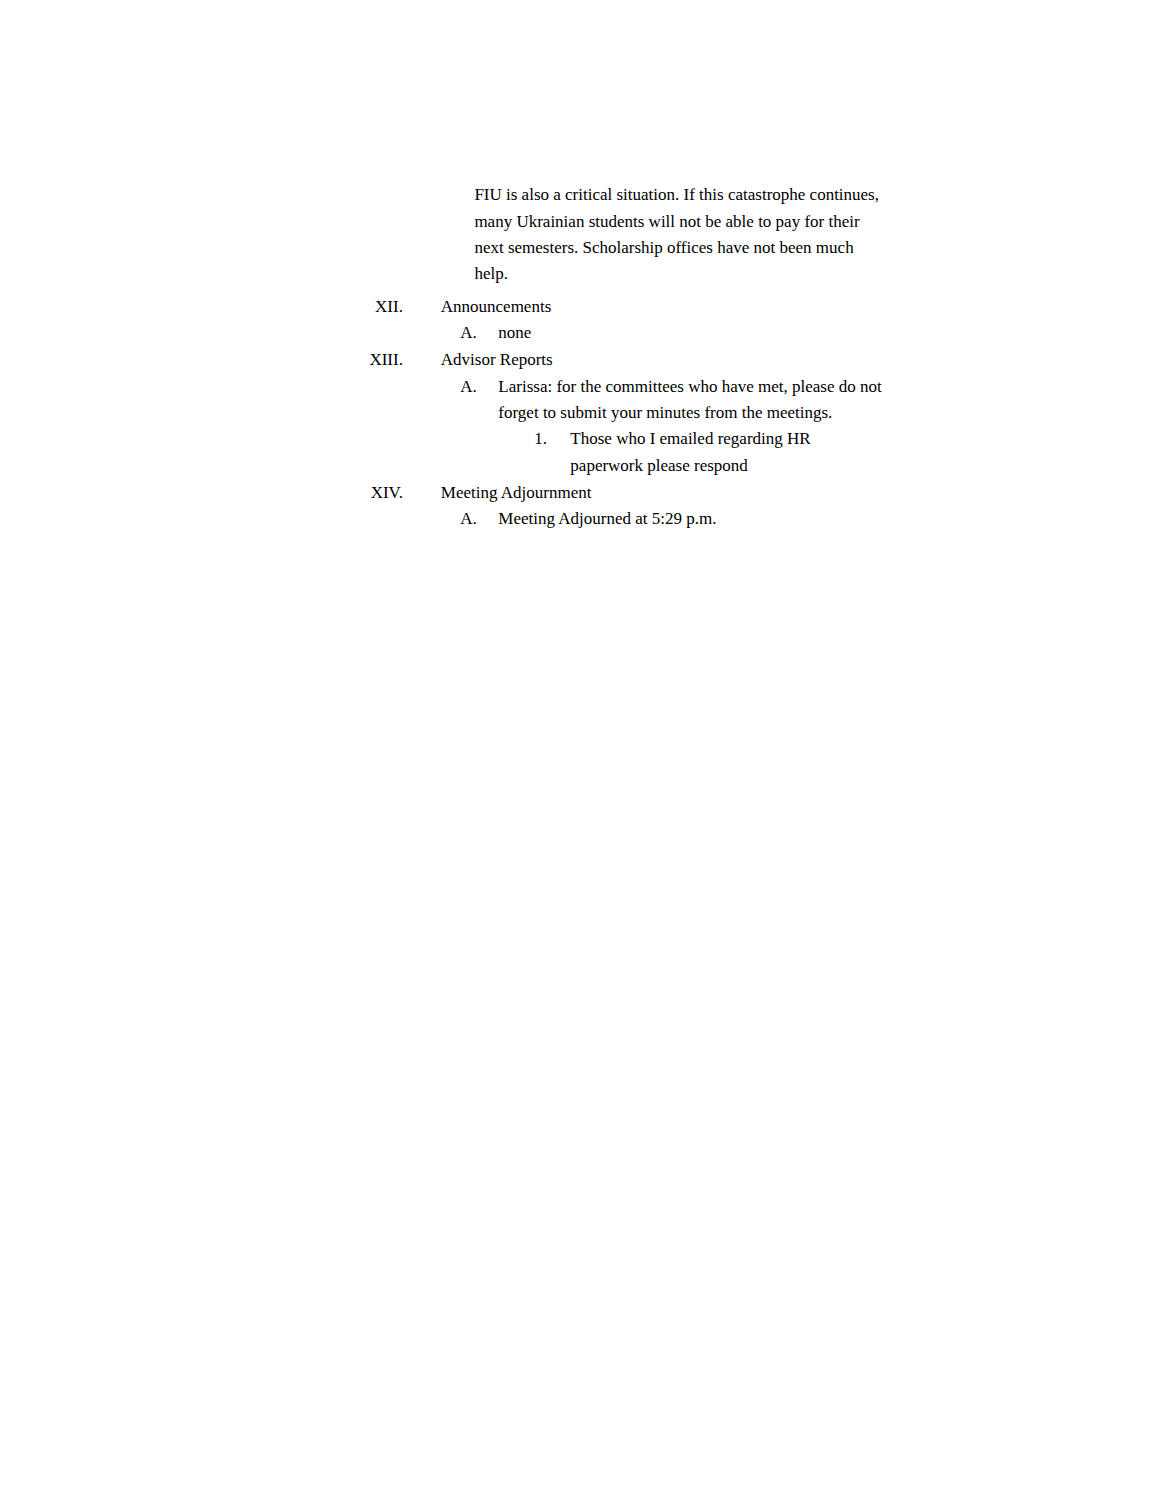FIU is also a critical situation. If this catastrophe continues, many Ukrainian students will not be able to pay for their next semesters. Scholarship offices have not been much help.
Announcements
none
Advisor Reports
Larissa: for the committees who have met, please do not forget to submit your minutes from the meetings.
Those who I emailed regarding HR paperwork please respond
Meeting Adjournment
Meeting Adjourned at 5:29 p.m.